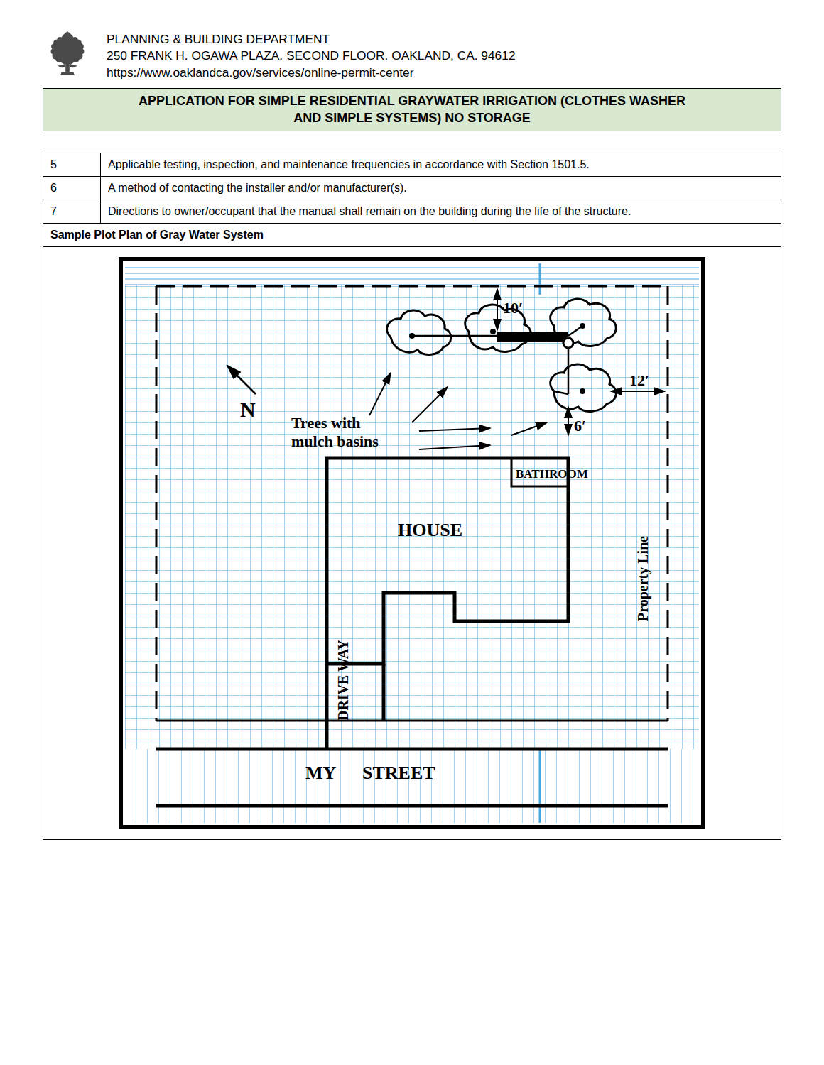PLANNING & BUILDING DEPARTMENT
250 FRANK H. OGAWA PLAZA. SECOND FLOOR. OAKLAND, CA. 94612
https://www.oaklandca.gov/services/online-permit-center
APPLICATION FOR SIMPLE RESIDENTIAL GRAYWATER IRRIGATION (CLOTHES WASHER
AND SIMPLE SYSTEMS) NO STORAGE
| 5 | Applicable testing, inspection, and maintenance frequencies in accordance with Section 1501.5. |
| 6 | A method of contacting the installer and/or manufacturer(s). |
| 7 | Directions to owner/occupant that the manual shall remain on the building during the life of the structure. |
| Sample Plot Plan of Gray Water System |
| 10′ 12′ 6′ N Trees with mulch basins BATHROOM HOUSE DRIVE WAY Property Line MY STREET |